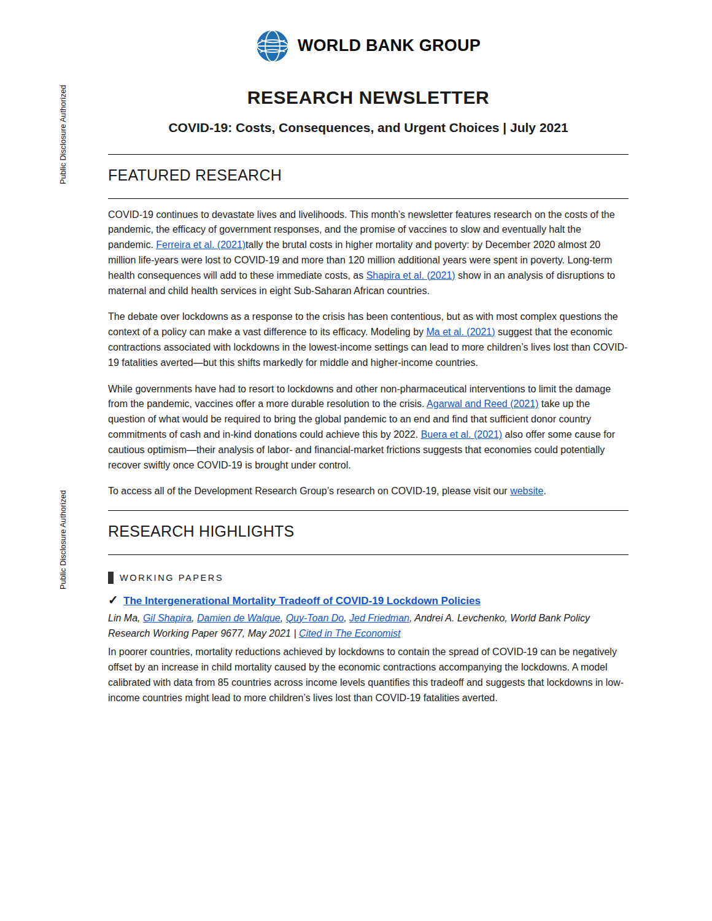Public Disclosure Authorized
Public Disclosure Authorized
WORLD BANK GROUP
RESEARCH NEWSLETTER
COVID-19: Costs, Consequences, and Urgent Choices | July 2021
FEATURED RESEARCH
COVID-19 continues to devastate lives and livelihoods. This month’s newsletter features research on the costs of the pandemic, the efficacy of government responses, and the promise of vaccines to slow and eventually halt the pandemic. Ferreira et al. (2021) tally the brutal costs in higher mortality and poverty: by December 2020 almost 20 million life-years were lost to COVID-19 and more than 120 million additional years were spent in poverty. Long-term health consequences will add to these immediate costs, as Shapira et al. (2021) show in an analysis of disruptions to maternal and child health services in eight Sub-Saharan African countries.
The debate over lockdowns as a response to the crisis has been contentious, but as with most complex questions the context of a policy can make a vast difference to its efficacy. Modeling by Ma et al. (2021) suggest that the economic contractions associated with lockdowns in the lowest-income settings can lead to more children’s lives lost than COVID-19 fatalities averted—but this shifts markedly for middle and higher-income countries.
While governments have had to resort to lockdowns and other non-pharmaceutical interventions to limit the damage from the pandemic, vaccines offer a more durable resolution to the crisis. Agarwal and Reed (2021) take up the question of what would be required to bring the global pandemic to an end and find that sufficient donor country commitments of cash and in-kind donations could achieve this by 2022. Buera et al. (2021) also offer some cause for cautious optimism—their analysis of labor- and financial-market frictions suggests that economies could potentially recover swiftly once COVID-19 is brought under control.
To access all of the Development Research Group’s research on COVID-19, please visit our website.
RESEARCH HIGHLIGHTS
Working Papers
✓ The Intergenerational Mortality Tradeoff of COVID-19 Lockdown Policies
Lin Ma, Gil Shapira, Damien de Walque, Quy-Toan Do, Jed Friedman, Andrei A. Levchenko, World Bank Policy Research Working Paper 9677, May 2021 | Cited in The Economist
In poorer countries, mortality reductions achieved by lockdowns to contain the spread of COVID-19 can be negatively offset by an increase in child mortality caused by the economic contractions accompanying the lockdowns. A model calibrated with data from 85 countries across income levels quantifies this tradeoff and suggests that lockdowns in low-income countries might lead to more children’s lives lost than COVID-19 fatalities averted.